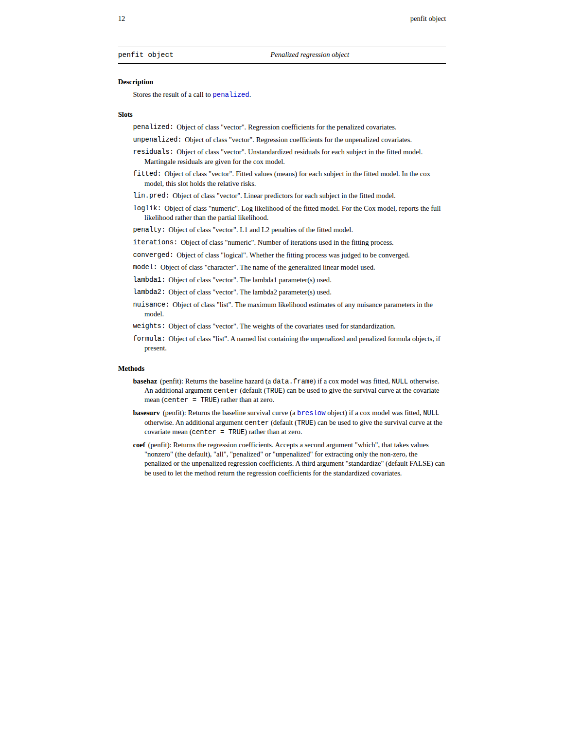12 penfit object
| penfit object | Penalized regression object | |
Description
Stores the result of a call to penalized.
Slots
penalized:
Object of class "vector". Regression coefficients for the penalized covariates.
unpenalized:
Object of class "vector". Regression coefficients for the unpenalized covariates.
residuals:
Object of class "vector". Unstandardized residuals for each subject in the fitted model. Martingale residuals are given for the cox model.
fitted:
Object of class "vector". Fitted values (means) for each subject in the fitted model. In the cox model, this slot holds the relative risks.
lin.pred:
Object of class "vector". Linear predictors for each subject in the fitted model.
loglik:
Object of class "numeric". Log likelihood of the fitted model. For the Cox model, reports the full likelihood rather than the partial likelihood.
penalty:
Object of class "vector". L1 and L2 penalties of the fitted model.
iterations:
Object of class "numeric". Number of iterations used in the fitting process.
converged:
Object of class "logical". Whether the fitting process was judged to be converged.
model:
Object of class "character". The name of the generalized linear model used.
lambda1:
Object of class "vector". The lambda1 parameter(s) used.
lambda2:
Object of class "vector". The lambda2 parameter(s) used.
nuisance:
Object of class "list". The maximum likelihood estimates of any nuisance parameters in the model.
weights:
Object of class "vector". The weights of the covariates used for standardization.
formula:
Object of class "list". A named list containing the unpenalized and penalized formula objects, if present.
Methods
basehaz
(penfit): Returns the baseline hazard (a data.frame) if a cox model was fitted, NULL otherwise. An additional argument center (default (TRUE) can be used to give the survival curve at the covariate mean (center = TRUE) rather than at zero.
basesurv
(penfit): Returns the baseline survival curve (a breslow object) if a cox model was fitted, NULL otherwise. An additional argument center (default (TRUE) can be used to give the survival curve at the covariate mean (center = TRUE) rather than at zero.
coef
(penfit): Returns the regression coefficients. Accepts a second argument "which", that takes values "nonzero" (the default), "all", "penalized" or "unpenalized" for extracting only the non-zero, the penalized or the unpenalized regression coefficients. A third argument "standardize" (default FALSE) can be used to let the method return the regression coefficients for the standardized covariates.